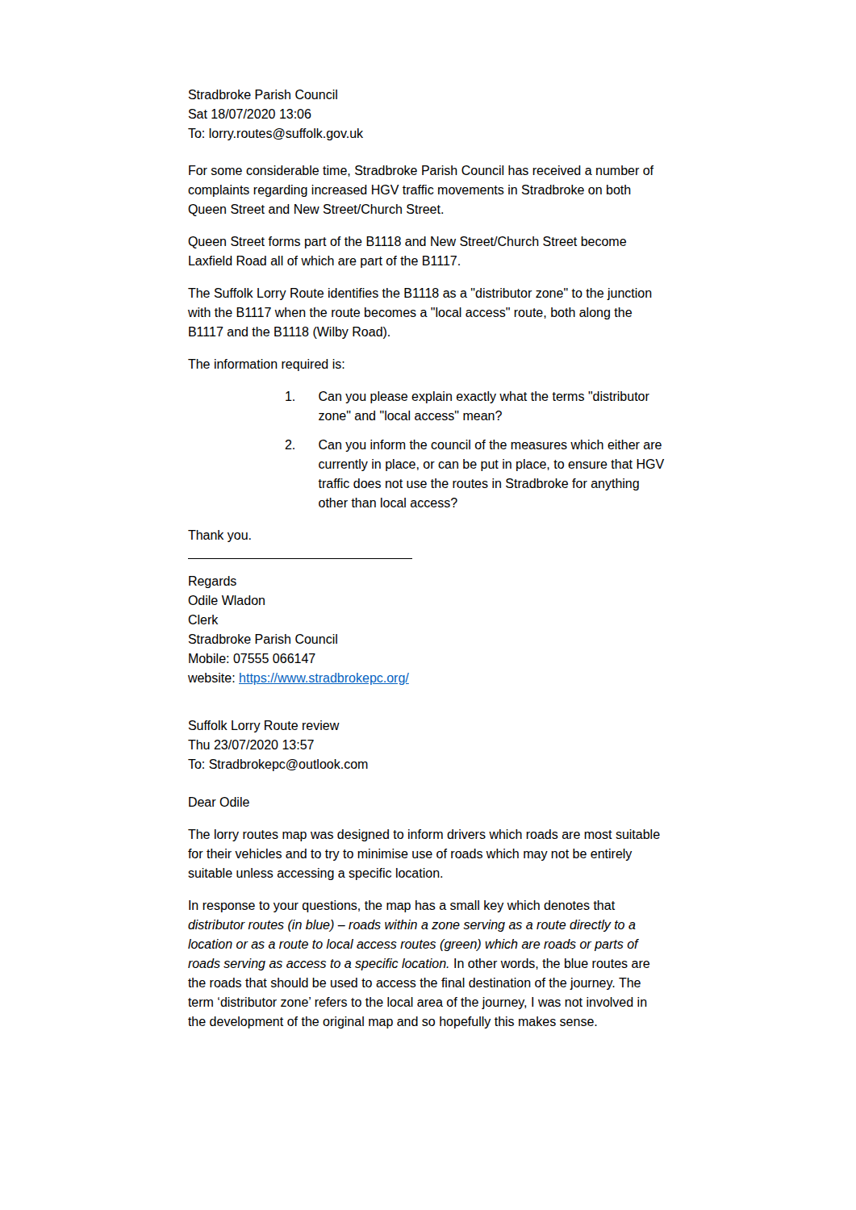Stradbroke Parish Council
Sat 18/07/2020 13:06
To: lorry.routes@suffolk.gov.uk
For some considerable time, Stradbroke Parish Council has received a number of complaints regarding increased HGV traffic movements in Stradbroke on both Queen Street and New Street/Church Street.
Queen Street forms part of the B1118 and New Street/Church Street become Laxfield Road all of which are part of the B1117.
The Suffolk Lorry Route identifies the B1118 as a "distributor zone" to the junction with the B1117 when the route becomes a "local access" route, both along the B1117 and the B1118 (Wilby Road).
The information required is:
Can you please explain exactly what the terms "distributor zone" and "local access" mean?
Can you inform the council of the measures which either are currently in place, or can be put in place, to ensure that HGV traffic does not use the routes in Stradbroke for anything other than local access?
Thank you.
Regards
Odile Wladon
Clerk
Stradbroke Parish Council
Mobile: 07555 066147
website: https://www.stradbrokepc.org/
Suffolk Lorry Route review
Thu 23/07/2020 13:57
To: Stradbrokepc@outlook.com
Dear Odile
The lorry routes map was designed to inform drivers which roads are most suitable for their vehicles and to try to minimise use of roads which may not be entirely suitable unless accessing a specific location.
In response to your questions, the map has a small key which denotes that distributor routes (in blue) – roads within a zone serving as a route directly to a location or as a route to local access routes (green) which are roads or parts of roads serving as access to a specific location. In other words, the blue routes are the roads that should be used to access the final destination of the journey. The term ‘distributor zone’ refers to the local area of the journey, I was not involved in the development of the original map and so hopefully this makes sense.